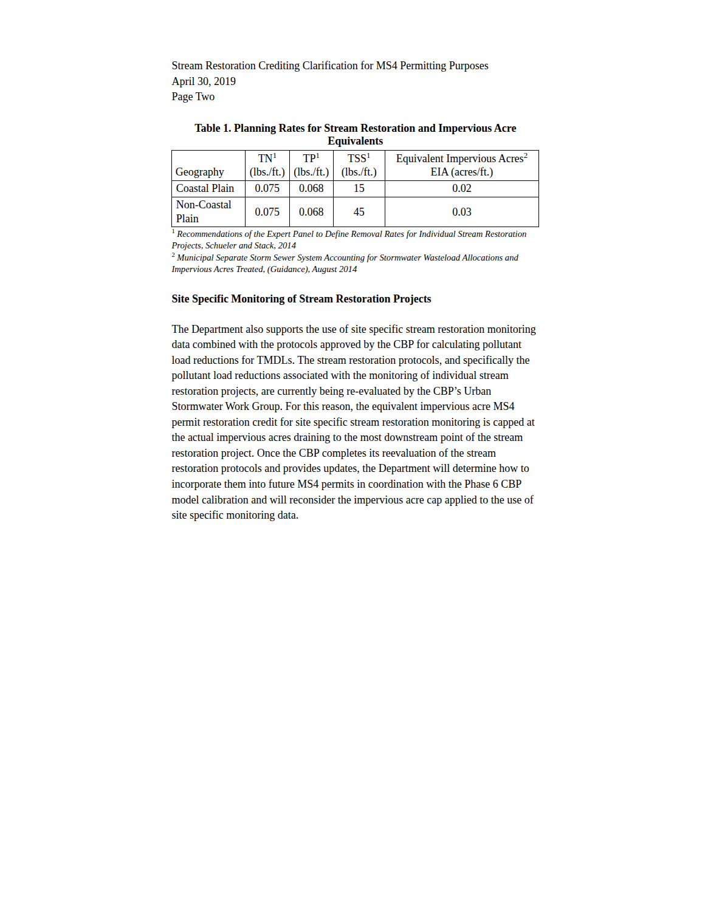Stream Restoration Crediting Clarification for MS4 Permitting Purposes
April 30, 2019
Page Two
Table 1. Planning Rates for Stream Restoration and Impervious Acre Equivalents
| | TN 1 | TP 1 | TSS 1 | Equivalent Impervious Acres 2 |
| Geography | (lbs./ft.) | (lbs./ft.) | (lbs./ft.) | EIA (acres/ft.) |
| Coastal Plain | 0.075 | 0.068 | 15 | 0.02 |
| Non-Coastal Plain | 0.075 | 0.068 | 45 | 0.03 |
1 Recommendations of the Expert Panel to Define Removal Rates for Individual Stream Restoration Projects, Schueler and Stack, 2014
2 Municipal Separate Storm Sewer System Accounting for Stormwater Wasteload Allocations and Impervious Acres Treated, (Guidance), August 2014
Site Specific Monitoring of Stream Restoration Projects
The Department also supports the use of site specific stream restoration monitoring data combined with the protocols approved by the CBP for calculating pollutant load reductions for TMDLs. The stream restoration protocols, and specifically the pollutant load reductions associated with the monitoring of individual stream restoration projects, are currently being re-evaluated by the CBP’s Urban Stormwater Work Group. For this reason, the equivalent impervious acre MS4 permit restoration credit for site specific stream restoration monitoring is capped at the actual impervious acres draining to the most downstream point of the stream restoration project. Once the CBP completes its reevaluation of the stream restoration protocols and provides updates, the Department will determine how to incorporate them into future MS4 permits in coordination with the Phase 6 CBP model calibration and will reconsider the impervious acre cap applied to the use of site specific monitoring data.